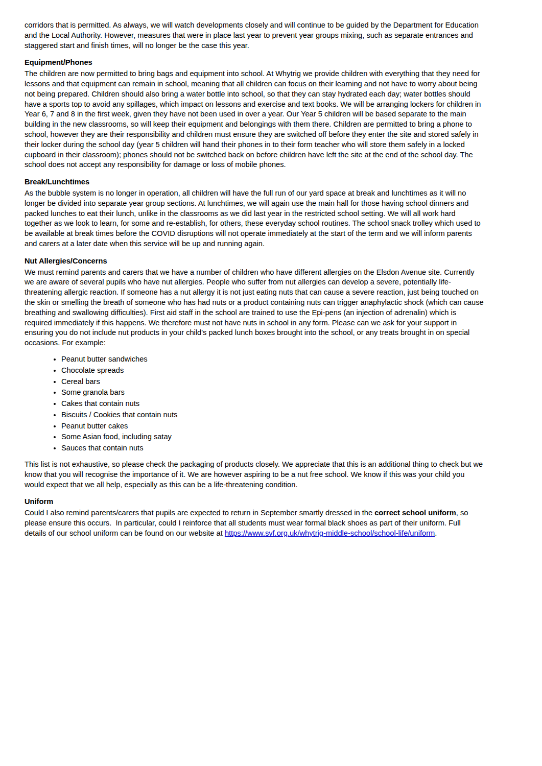corridors that is permitted. As always, we will watch developments closely and will continue to be guided by the Department for Education and the Local Authority. However, measures that were in place last year to prevent year groups mixing, such as separate entrances and staggered start and finish times, will no longer be the case this year.
Equipment/Phones
The children are now permitted to bring bags and equipment into school. At Whytrig we provide children with everything that they need for lessons and that equipment can remain in school, meaning that all children can focus on their learning and not have to worry about being not being prepared. Children should also bring a water bottle into school, so that they can stay hydrated each day; water bottles should have a sports top to avoid any spillages, which impact on lessons and exercise and text books. We will be arranging lockers for children in Year 6, 7 and 8 in the first week, given they have not been used in over a year. Our Year 5 children will be based separate to the main building in the new classrooms, so will keep their equipment and belongings with them there. Children are permitted to bring a phone to school, however they are their responsibility and children must ensure they are switched off before they enter the site and stored safely in their locker during the school day (year 5 children will hand their phones in to their form teacher who will store them safely in a locked cupboard in their classroom); phones should not be switched back on before children have left the site at the end of the school day. The school does not accept any responsibility for damage or loss of mobile phones.
Break/Lunchtimes
As the bubble system is no longer in operation, all children will have the full run of our yard space at break and lunchtimes as it will no longer be divided into separate year group sections. At lunchtimes, we will again use the main hall for those having school dinners and packed lunches to eat their lunch, unlike in the classrooms as we did last year in the restricted school setting. We will all work hard together as we look to learn, for some and re-establish, for others, these everyday school routines. The school snack trolley which used to be available at break times before the COVID disruptions will not operate immediately at the start of the term and we will inform parents and carers at a later date when this service will be up and running again.
Nut Allergies/Concerns
We must remind parents and carers that we have a number of children who have different allergies on the Elsdon Avenue site. Currently we are aware of several pupils who have nut allergies. People who suffer from nut allergies can develop a severe, potentially life-threatening allergic reaction. If someone has a nut allergy it is not just eating nuts that can cause a severe reaction, just being touched on the skin or smelling the breath of someone who has had nuts or a product containing nuts can trigger anaphylactic shock (which can cause breathing and swallowing difficulties). First aid staff in the school are trained to use the Epi-pens (an injection of adrenalin) which is required immediately if this happens. We therefore must not have nuts in school in any form. Please can we ask for your support in ensuring you do not include nut products in your child's packed lunch boxes brought into the school, or any treats brought in on special occasions. For example:
Peanut butter sandwiches
Chocolate spreads
Cereal bars
Some granola bars
Cakes that contain nuts
Biscuits / Cookies that contain nuts
Peanut butter cakes
Some Asian food, including satay
Sauces that contain nuts
This list is not exhaustive, so please check the packaging of products closely. We appreciate that this is an additional thing to check but we know that you will recognise the importance of it. We are however aspiring to be a nut free school. We know if this was your child you would expect that we all help, especially as this can be a life-threatening condition.
Uniform
Could I also remind parents/carers that pupils are expected to return in September smartly dressed in the correct school uniform, so please ensure this occurs. In particular, could I reinforce that all students must wear formal black shoes as part of their uniform. Full details of our school uniform can be found on our website at https://www.svf.org.uk/whytrig-middle-school/school-life/uniform.